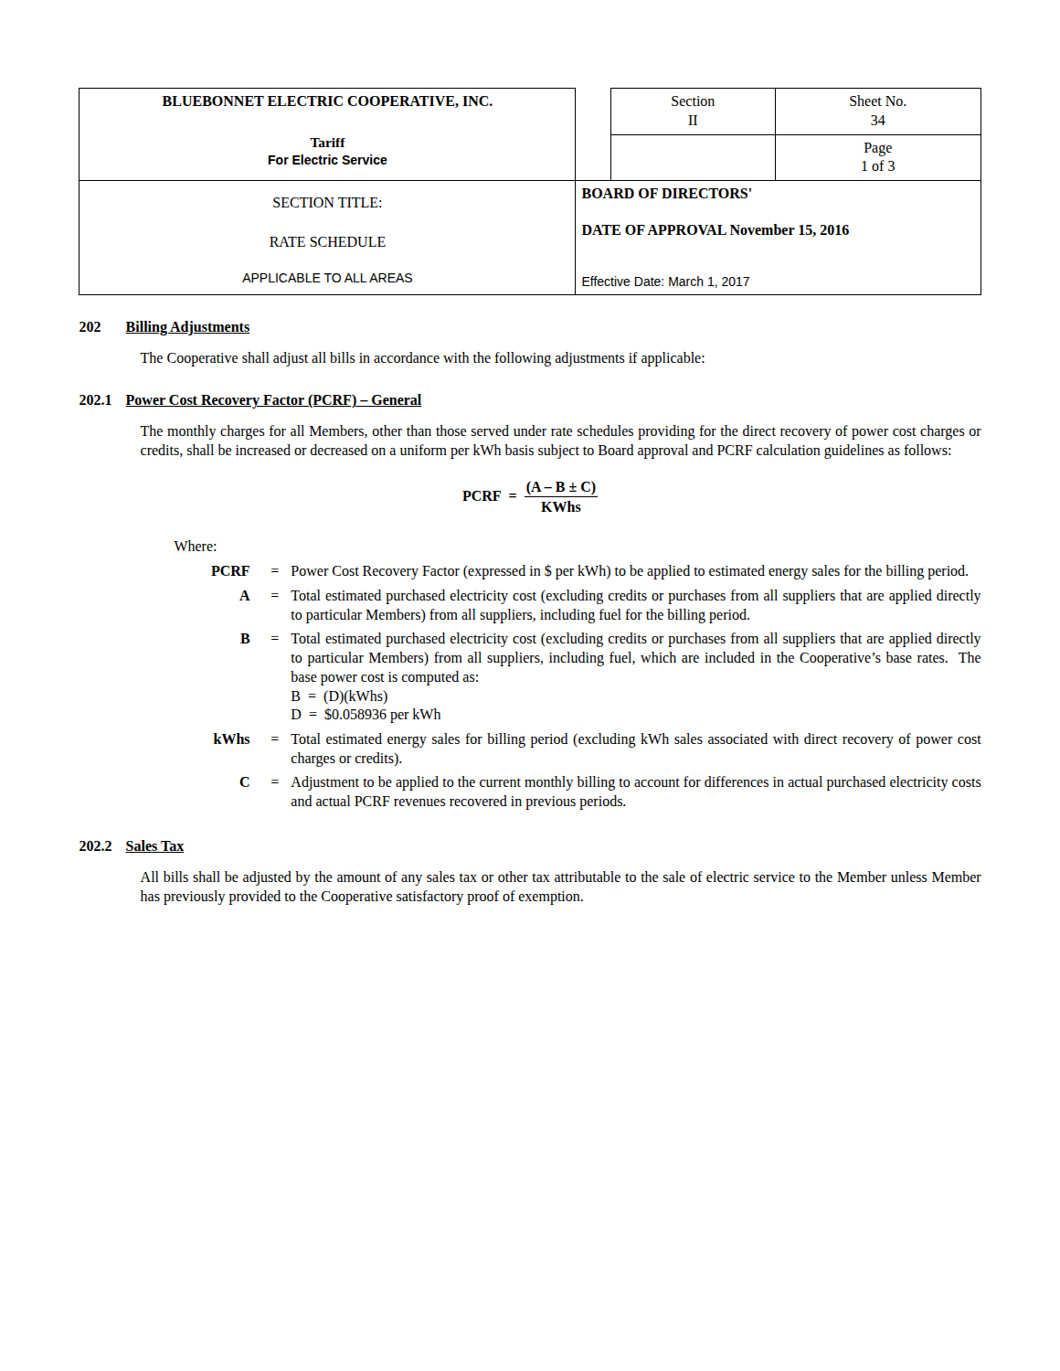| BLUEBONNET ELECTRIC COOPERATIVE, INC. Tariff For Electric Service | | Section II | Sheet No. 34 |
| | Page 1 of 3 |
| SECTION TITLE: RATE SCHEDULE APPLICABLE TO ALL AREAS | BOARD OF DIRECTORS' DATE OF APPROVAL November 15, 2016 Effective Date: March 1, 2017 |
202 Billing Adjustments
The Cooperative shall adjust all bills in accordance with the following adjustments if applicable:
202.1 Power Cost Recovery Factor (PCRF) – General
The monthly charges for all Members, other than those served under rate schedules providing for the direct recovery of power cost charges or credits, shall be increased or decreased on a uniform per kWh basis subject to Board approval and PCRF calculation guidelines as follows:
PCRF = (A – B ± C) KWhs
Where:
| PCRF | = | Power Cost Recovery Factor (expressed in $ per kWh) to be applied to estimated energy sales for the billing period. |
| A | = | Total estimated purchased electricity cost (excluding credits or purchases from all suppliers that are applied directly to particular Members) from all suppliers, including fuel for the billing period. |
| B | = | Total estimated purchased electricity cost (excluding credits or purchases from all suppliers that are applied directly to particular Members) from all suppliers, including fuel, which are included in the Cooperative’s base rates. The base power cost is computed as: B = (D)(kWhs) D = $0.058936 per kWh |
| kWhs | = | Total estimated energy sales for billing period (excluding kWh sales associated with direct recovery of power cost charges or credits). |
| C | = | Adjustment to be applied to the current monthly billing to account for differences in actual purchased electricity costs and actual PCRF revenues recovered in previous periods. |
202.2 Sales Tax
All bills shall be adjusted by the amount of any sales tax or other tax attributable to the sale of electric service to the Member unless Member has previously provided to the Cooperative satisfactory proof of exemption.